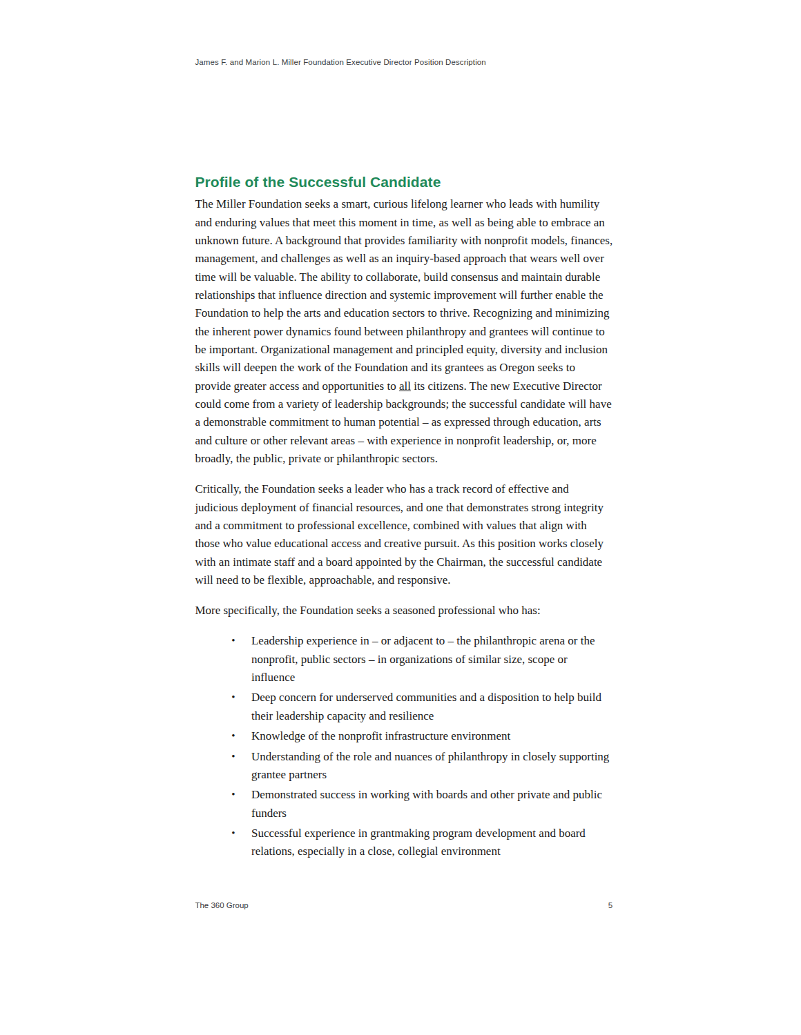James F. and Marion L. Miller Foundation Executive Director Position Description
Profile of the Successful Candidate
The Miller Foundation seeks a smart, curious lifelong learner who leads with humility and enduring values that meet this moment in time, as well as being able to embrace an unknown future. A background that provides familiarity with nonprofit models, finances, management, and challenges as well as an inquiry-based approach that wears well over time will be valuable. The ability to collaborate, build consensus and maintain durable relationships that influence direction and systemic improvement will further enable the Foundation to help the arts and education sectors to thrive. Recognizing and minimizing the inherent power dynamics found between philanthropy and grantees will continue to be important. Organizational management and principled equity, diversity and inclusion skills will deepen the work of the Foundation and its grantees as Oregon seeks to provide greater access and opportunities to all its citizens. The new Executive Director could come from a variety of leadership backgrounds; the successful candidate will have a demonstrable commitment to human potential – as expressed through education, arts and culture or other relevant areas – with experience in nonprofit leadership, or, more broadly, the public, private or philanthropic sectors.
Critically, the Foundation seeks a leader who has a track record of effective and judicious deployment of financial resources, and one that demonstrates strong integrity and a commitment to professional excellence, combined with values that align with those who value educational access and creative pursuit. As this position works closely with an intimate staff and a board appointed by the Chairman, the successful candidate will need to be flexible, approachable, and responsive.
More specifically, the Foundation seeks a seasoned professional who has:
Leadership experience in – or adjacent to – the philanthropic arena or the nonprofit, public sectors – in organizations of similar size, scope or influence
Deep concern for underserved communities and a disposition to help build their leadership capacity and resilience
Knowledge of the nonprofit infrastructure environment
Understanding of the role and nuances of philanthropy in closely supporting grantee partners
Demonstrated success in working with boards and other private and public funders
Successful experience in grantmaking program development and board relations, especially in a close, collegial environment
The 360 Group 5